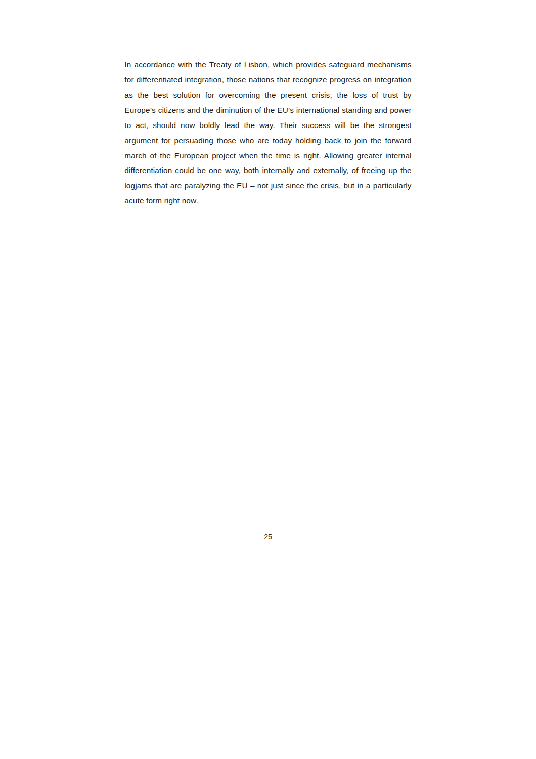In accordance with the Treaty of Lisbon, which provides safeguard mechanisms for differentiated integration, those nations that recognize progress on integration as the best solution for overcoming the present crisis, the loss of trust by Europe’s citizens and the diminution of the EU’s international standing and power to act, should now boldly lead the way. Their success will be the strongest argument for persuading those who are today holding back to join the forward march of the European project when the time is right. Allowing greater internal differentiation could be one way, both internally and externally, of freeing up the logjams that are paralyzing the EU – not just since the crisis, but in a particularly acute form right now.
25